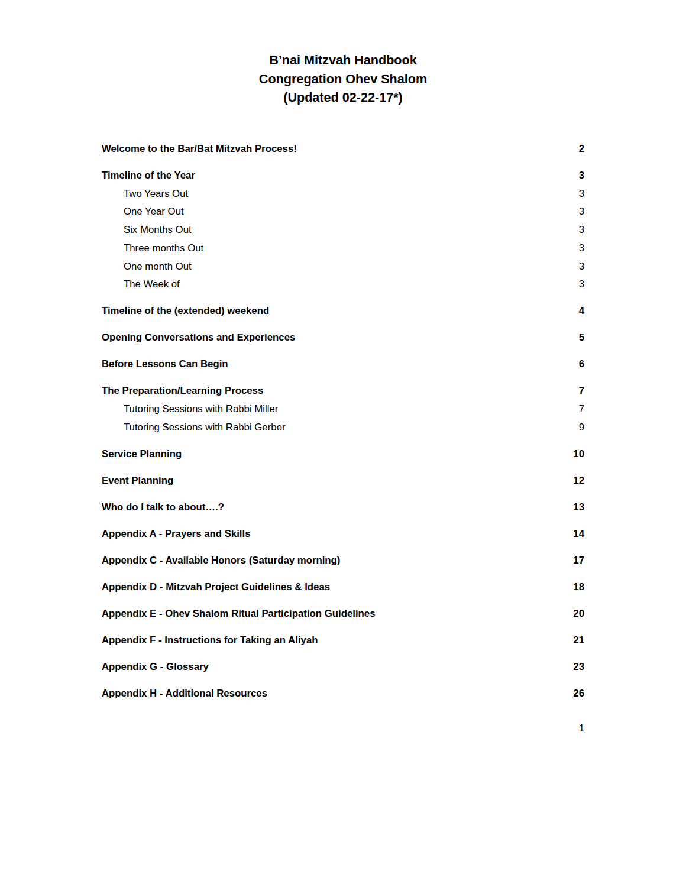B’nai Mitzvah Handbook
Congregation Ohev Shalom
(Updated 02-22-17*)
| Welcome to the Bar/Bat Mitzvah Process! | 2 |
| Timeline of the Year | 3 |
| Two Years Out | 3 |
| One Year Out | 3 |
| Six Months Out | 3 |
| Three months Out | 3 |
| One month Out | 3 |
| The Week of | 3 |
| Timeline of the (extended) weekend | 4 |
| Opening Conversations and Experiences | 5 |
| Before Lessons Can Begin | 6 |
| The Preparation/Learning Process | 7 |
| Tutoring Sessions with Rabbi Miller | 7 |
| Tutoring Sessions with Rabbi Gerber | 9 |
| Service Planning | 10 |
| Event Planning | 12 |
| Who do I talk to about….? | 13 |
| Appendix A - Prayers and Skills | 14 |
| Appendix C - Available Honors (Saturday morning) | 17 |
| Appendix D - Mitzvah Project Guidelines & Ideas | 18 |
| Appendix E - Ohev Shalom Ritual Participation Guidelines | 20 |
| Appendix F - Instructions for Taking an Aliyah | 21 |
| Appendix G - Glossary | 23 |
| Appendix H - Additional Resources | 26 |
1